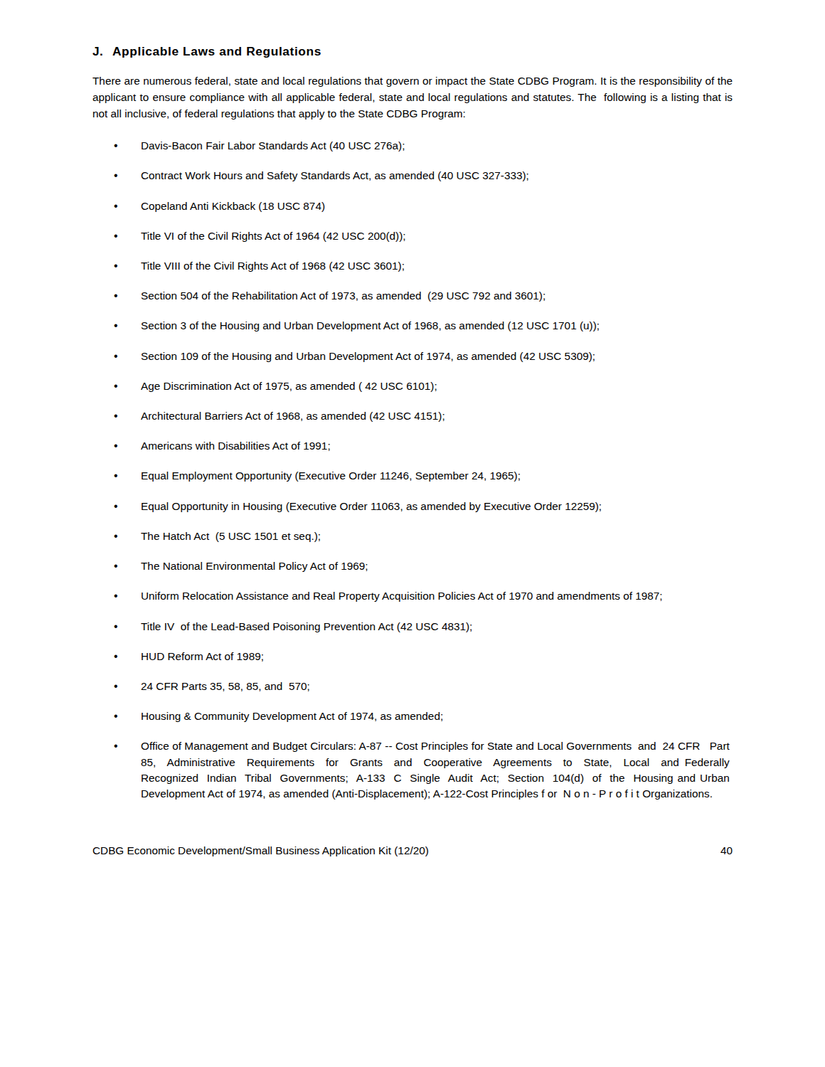J. Applicable Laws and Regulations
There are numerous federal, state and local regulations that govern or impact the State CDBG Program. It is the responsibility of the applicant to ensure compliance with all applicable federal, state and local regulations and statutes. The following is a listing that is not all inclusive, of federal regulations that apply to the State CDBG Program:
Davis-Bacon Fair Labor Standards Act (40 USC 276a);
Contract Work Hours and Safety Standards Act, as amended (40 USC 327-333);
Copeland Anti Kickback (18 USC 874)
Title VI of the Civil Rights Act of 1964 (42 USC 200(d));
Title VIII of the Civil Rights Act of 1968 (42 USC 3601);
Section 504 of the Rehabilitation Act of 1973, as amended (29 USC 792 and 3601);
Section 3 of the Housing and Urban Development Act of 1968, as amended (12 USC 1701 (u));
Section 109 of the Housing and Urban Development Act of 1974, as amended (42 USC 5309);
Age Discrimination Act of 1975, as amended ( 42 USC 6101);
Architectural Barriers Act of 1968, as amended (42 USC 4151);
Americans with Disabilities Act of 1991;
Equal Employment Opportunity (Executive Order 11246, September 24, 1965);
Equal Opportunity in Housing (Executive Order 11063, as amended by Executive Order 12259);
The Hatch Act (5 USC 1501 et seq.);
The National Environmental Policy Act of 1969;
Uniform Relocation Assistance and Real Property Acquisition Policies Act of 1970 and amendments of 1987;
Title IV of the Lead-Based Poisoning Prevention Act (42 USC 4831);
HUD Reform Act of 1989;
24 CFR Parts 35, 58, 85, and 570;
Housing & Community Development Act of 1974, as amended;
Office of Management and Budget Circulars: A-87 -- Cost Principles for State and Local Governments and 24 CFR Part 85, Administrative Requirements for Grants and Cooperative Agreements to State, Local and Federally Recognized Indian Tribal Governments; A-133 C Single Audit Act; Section 104(d) of the Housing and Urban Development Act of 1974, as amended (Anti-Displacement); A-122-Cost Principles f or N o n - P r o f i t Organizations.
CDBG Economic Development/Small Business Application Kit (12/20) 40